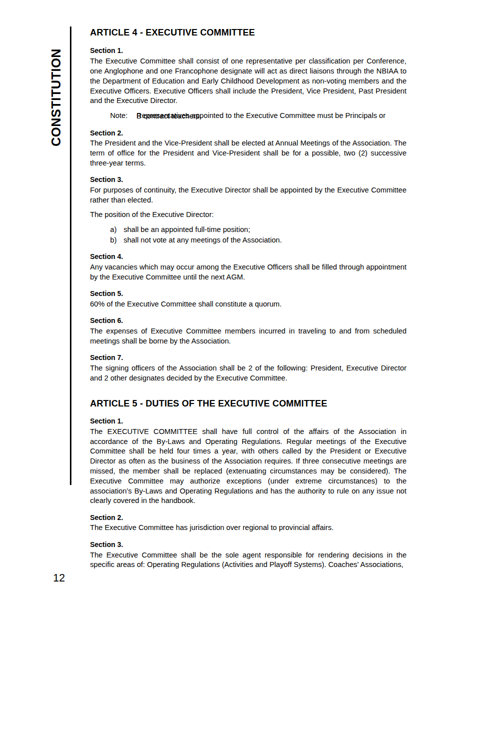CONSTITUTION
ARTICLE 4 - EXECUTIVE COMMITTEE
Section 1.
The Executive Committee shall consist of one representative per classification per Conference, one Anglophone and one Francophone designate will act as direct liaisons through the NBIAA to the Department of Education and Early Childhood Development as non-voting members and the Executive Officers. Executive Officers shall include the President, Vice President, Past President and the Executive Director.
Note: Representatives appointed to the Executive Committee must be Principals or B contract teachers.
Section 2.
The President and the Vice-President shall be elected at Annual Meetings of the Association. The term of office for the President and Vice-President shall be for a possible, two (2) successive three-year terms.
Section 3.
For purposes of continuity, the Executive Director shall be appointed by the Executive Committee rather than elected.
The position of the Executive Director:
a) shall be an appointed full-time position;
b) shall not vote at any meetings of the Association.
Section 4.
Any vacancies which may occur among the Executive Officers shall be filled through appointment by the Executive Committee until the next AGM.
Section 5.
60% of the Executive Committee shall constitute a quorum.
Section 6.
The expenses of Executive Committee members incurred in traveling to and from scheduled meetings shall be borne by the Association.
Section 7.
The signing officers of the Association shall be 2 of the following: President, Executive Director and 2 other designates decided by the Executive Committee.
ARTICLE 5 - DUTIES OF THE EXECUTIVE COMMITTEE
Section 1.
The EXECUTIVE COMMITTEE shall have full control of the affairs of the Association in accordance of the By-Laws and Operating Regulations. Regular meetings of the Executive Committee shall be held four times a year, with others called by the President or Executive Director as often as the business of the Association requires. If three consecutive meetings are missed, the member shall be replaced (extenuating circumstances may be considered). The Executive Committee may authorize exceptions (under extreme circumstances) to the association’s By-Laws and Operating Regulations and has the authority to rule on any issue not clearly covered in the handbook.
Section 2.
The Executive Committee has jurisdiction over regional to provincial affairs.
Section 3.
The Executive Committee shall be the sole agent responsible for rendering decisions in the specific areas of: Operating Regulations (Activities and Playoff Systems). Coaches' Associations,
12